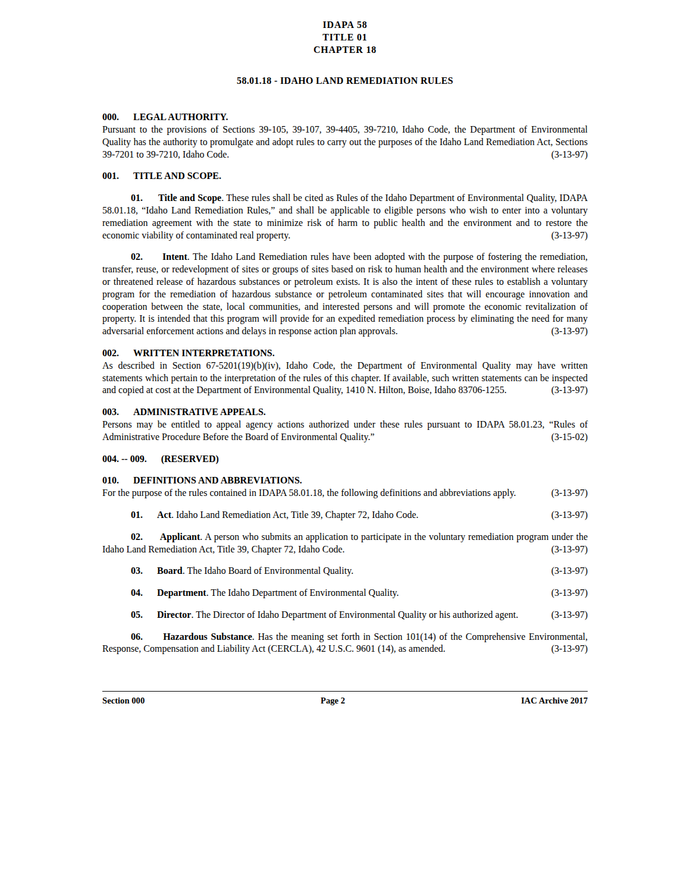IDAPA 58
TITLE 01
CHAPTER 18
58.01.18 - IDAHO LAND REMEDIATION RULES
000. LEGAL AUTHORITY.
Pursuant to the provisions of Sections 39-105, 39-107, 39-4405, 39-7210, Idaho Code, the Department of Environmental Quality has the authority to promulgate and adopt rules to carry out the purposes of the Idaho Land Remediation Act, Sections 39-7201 to 39-7210, Idaho Code.(3-13-97)
001. TITLE AND SCOPE.
01. Title and Scope. These rules shall be cited as Rules of the Idaho Department of Environmental Quality, IDAPA 58.01.18, “Idaho Land Remediation Rules,” and shall be applicable to eligible persons who wish to enter into a voluntary remediation agreement with the state to minimize risk of harm to public health and the environment and to restore the economic viability of contaminated real property.(3-13-97)
02. Intent. The Idaho Land Remediation rules have been adopted with the purpose of fostering the remediation, transfer, reuse, or redevelopment of sites or groups of sites based on risk to human health and the environment where releases or threatened release of hazardous substances or petroleum exists. It is also the intent of these rules to establish a voluntary program for the remediation of hazardous substance or petroleum contaminated sites that will encourage innovation and cooperation between the state, local communities, and interested persons and will promote the economic revitalization of property. It is intended that this program will provide for an expedited remediation process by eliminating the need for many adversarial enforcement actions and delays in response action plan approvals.(3-13-97)
002. WRITTEN INTERPRETATIONS.
As described in Section 67-5201(19)(b)(iv), Idaho Code, the Department of Environmental Quality may have written statements which pertain to the interpretation of the rules of this chapter. If available, such written statements can be inspected and copied at cost at the Department of Environmental Quality, 1410 N. Hilton, Boise, Idaho 83706-1255.(3-13-97)
003. ADMINISTRATIVE APPEALS.
Persons may be entitled to appeal agency actions authorized under these rules pursuant to IDAPA 58.01.23, “Rules of Administrative Procedure Before the Board of Environmental Quality.”(3-15-02)
004. -- 009. (RESERVED)
010. DEFINITIONS AND ABBREVIATIONS.
For the purpose of the rules contained in IDAPA 58.01.18, the following definitions and abbreviations apply.(3-13-97)
01. Act. Idaho Land Remediation Act, Title 39, Chapter 72, Idaho Code.(3-13-97)
02. Applicant. A person who submits an application to participate in the voluntary remediation program under the Idaho Land Remediation Act, Title 39, Chapter 72, Idaho Code.(3-13-97)
03. Board. The Idaho Board of Environmental Quality.(3-13-97)
04. Department. The Idaho Department of Environmental Quality.(3-13-97)
05. Director. The Director of Idaho Department of Environmental Quality or his authorized agent.(3-13-97)
06. Hazardous Substance. Has the meaning set forth in Section 101(14) of the Comprehensive Environmental, Response, Compensation and Liability Act (CERCLA), 42 U.S.C. 9601 (14), as amended.(3-13-97)
Section 000 IAC Archive 2017
Page 2